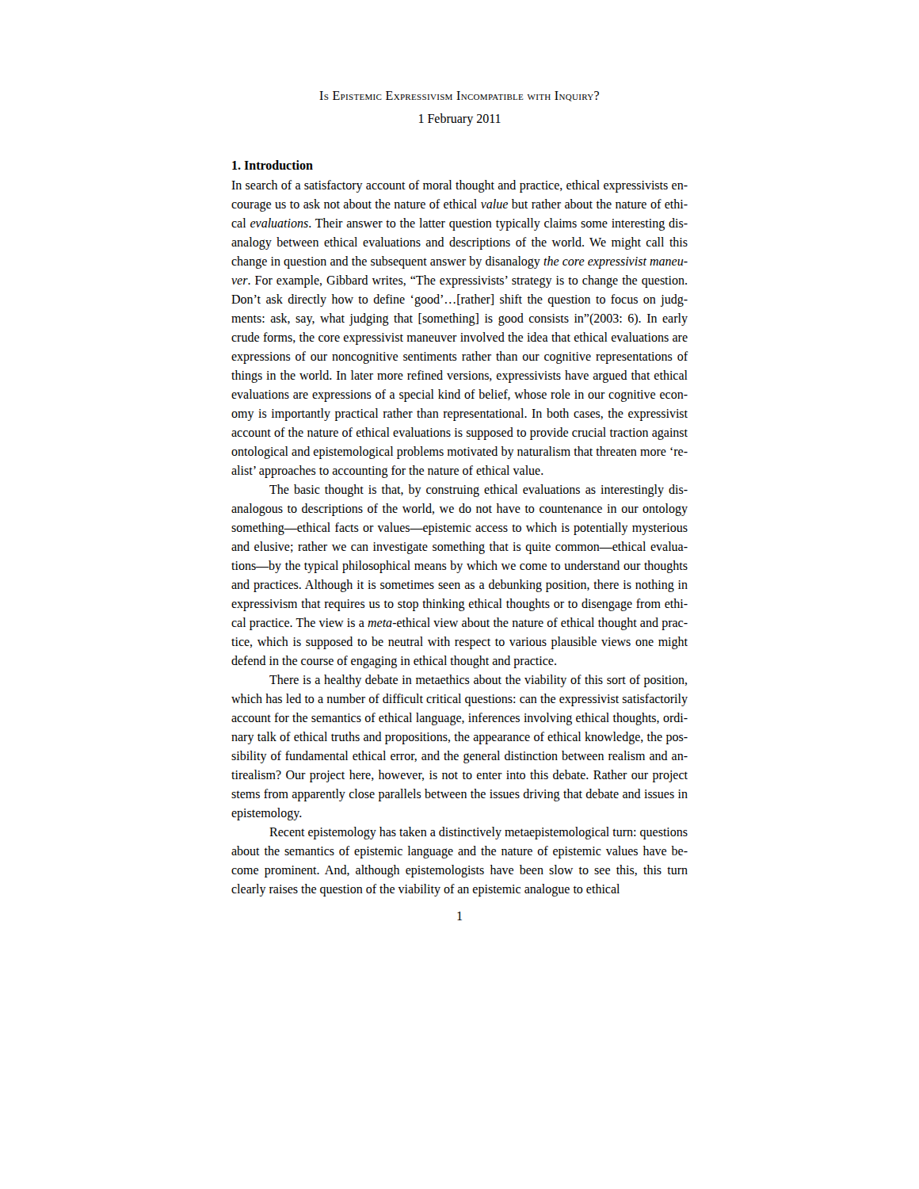Is Epistemic Expressivism Incompatible with Inquiry?
1 February 2011
1. Introduction
In search of a satisfactory account of moral thought and practice, ethical expressivists encourage us to ask not about the nature of ethical value but rather about the nature of ethical evaluations. Their answer to the latter question typically claims some interesting disanalogy between ethical evaluations and descriptions of the world. We might call this change in question and the subsequent answer by disanalogy the core expressivist maneuver. For example, Gibbard writes, “The expressivists’ strategy is to change the question. Don’t ask directly how to define ‘good’…[rather] shift the question to focus on judgments: ask, say, what judging that [something] is good consists in”(2003: 6). In early crude forms, the core expressivist maneuver involved the idea that ethical evaluations are expressions of our noncognitive sentiments rather than our cognitive representations of things in the world. In later more refined versions, expressivists have argued that ethical evaluations are expressions of a special kind of belief, whose role in our cognitive economy is importantly practical rather than representational. In both cases, the expressivist account of the nature of ethical evaluations is supposed to provide crucial traction against ontological and epistemological problems motivated by naturalism that threaten more ‘realist’ approaches to accounting for the nature of ethical value.
The basic thought is that, by construing ethical evaluations as interestingly disanalogous to descriptions of the world, we do not have to countenance in our ontology something—ethical facts or values—epistemic access to which is potentially mysterious and elusive; rather we can investigate something that is quite common—ethical evaluations—by the typical philosophical means by which we come to understand our thoughts and practices. Although it is sometimes seen as a debunking position, there is nothing in expressivism that requires us to stop thinking ethical thoughts or to disengage from ethical practice. The view is a meta-ethical view about the nature of ethical thought and practice, which is supposed to be neutral with respect to various plausible views one might defend in the course of engaging in ethical thought and practice.
There is a healthy debate in metaethics about the viability of this sort of position, which has led to a number of difficult critical questions: can the expressivist satisfactorily account for the semantics of ethical language, inferences involving ethical thoughts, ordinary talk of ethical truths and propositions, the appearance of ethical knowledge, the possibility of fundamental ethical error, and the general distinction between realism and antirealism? Our project here, however, is not to enter into this debate. Rather our project stems from apparently close parallels between the issues driving that debate and issues in epistemology.
Recent epistemology has taken a distinctively metaepistemological turn: questions about the semantics of epistemic language and the nature of epistemic values have become prominent. And, although epistemologists have been slow to see this, this turn clearly raises the question of the viability of an epistemic analogue to ethical
1